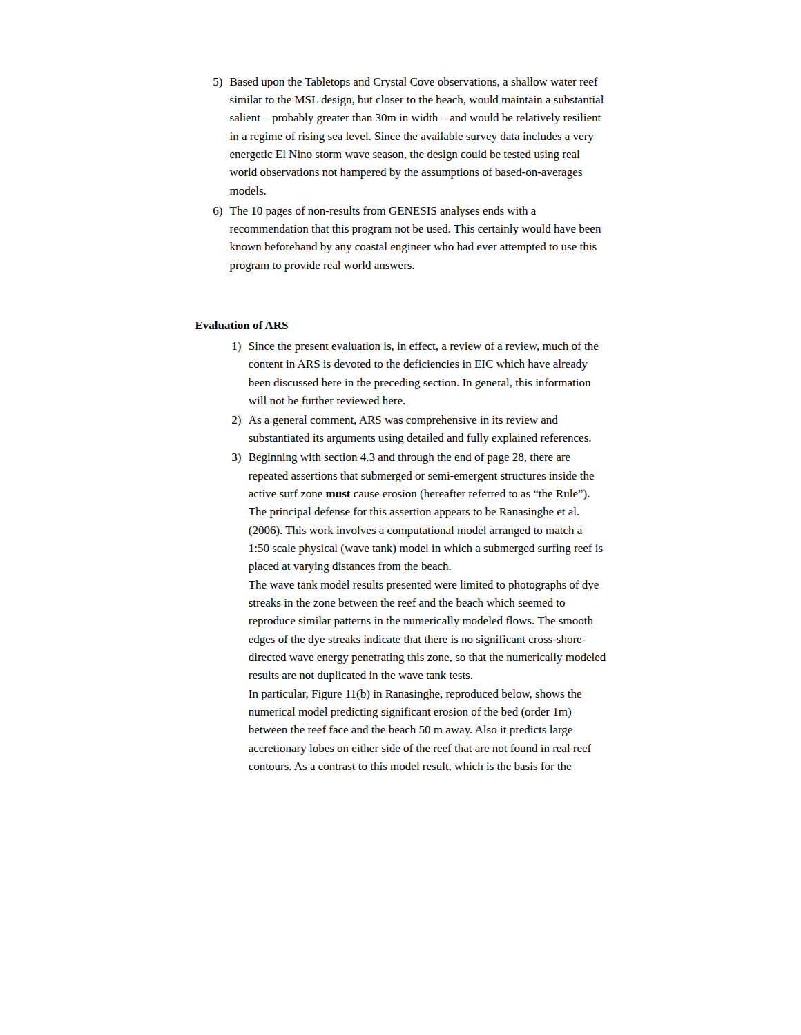Based upon the Tabletops and Crystal Cove observations, a shallow water reef similar to the MSL design, but closer to the beach, would maintain a substantial salient – probably greater than 30m in width – and would be relatively resilient in a regime of rising sea level. Since the available survey data includes a very energetic El Nino storm wave season, the design could be tested using real world observations not hampered by the assumptions of based-on-averages models.
The 10 pages of non-results from GENESIS analyses ends with a recommendation that this program not be used. This certainly would have been known beforehand by any coastal engineer who had ever attempted to use this program to provide real world answers.
Evaluation of ARS
Since the present evaluation is, in effect, a review of a review, much of the content in ARS is devoted to the deficiencies in EIC which have already been discussed here in the preceding section. In general, this information will not be further reviewed here.
As a general comment, ARS was comprehensive in its review and substantiated its arguments using detailed and fully explained references.
Beginning with section 4.3 and through the end of page 28, there are repeated assertions that submerged or semi-emergent structures inside the active surf zone must cause erosion (hereafter referred to as “the Rule”). The principal defense for this assertion appears to be Ranasinghe et al. (2006). This work involves a computational model arranged to match a 1:50 scale physical (wave tank) model in which a submerged surfing reef is placed at varying distances from the beach.
The wave tank model results presented were limited to photographs of dye streaks in the zone between the reef and the beach which seemed to reproduce similar patterns in the numerically modeled flows. The smooth edges of the dye streaks indicate that there is no significant cross-shore-directed wave energy penetrating this zone, so that the numerically modeled results are not duplicated in the wave tank tests.
In particular, Figure 11(b) in Ranasinghe, reproduced below, shows the numerical model predicting significant erosion of the bed (order 1m) between the reef face and the beach 50 m away. Also it predicts large accretionary lobes on either side of the reef that are not found in real reef contours. As a contrast to this model result, which is the basis for the